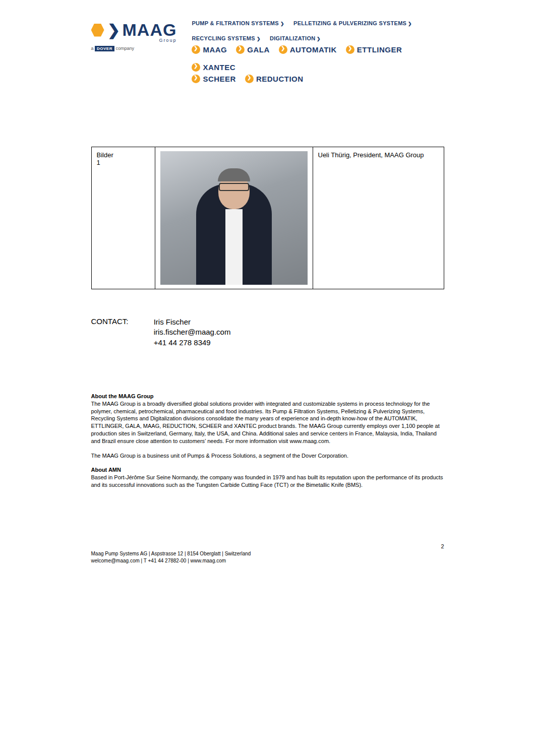❯MAAG
Group
a DOVER company
PUMP & FILTRATION SYSTEMS PELLETIZING & PULVERIZING SYSTEMS RECYCLING SYSTEMS DIGITALIZATION
MAAG
GALA
AUTOMATIK
ETTLINGER
XANTEC
SCHEER
REDUCTION
| Bilder 1 | | Ueli Thürig, President, MAAG Group |
CONTACT: Iris Fischer
iris.fischer@maag.com
+41 44 278 8349
About the MAAG Group
The MAAG Group is a broadly diversified global solutions provider with integrated and customizable systems in process technology for the polymer, chemical, petrochemical, pharmaceutical and food industries. Its Pump & Filtration Systems, Pelletizing & Pulverizing Systems, Recycling Systems and Digitalization divisions consolidate the many years of experience and in-depth know-how of the AUTOMATIK, ETTLINGER, GALA, MAAG, REDUCTION, SCHEER and XANTEC product brands. The MAAG Group currently employs over 1,100 people at production sites in Switzerland, Germany, Italy, the USA, and China. Additional sales and service centers in France, Malaysia, India, Thailand and Brazil ensure close attention to customers’ needs. For more information visit www.maag.com.
The MAAG Group is a business unit of Pumps & Process Solutions, a segment of the Dover Corporation.
About AMN
Based in Port-Jérôme Sur Seine Normandy, the company was founded in 1979 and has built its reputation upon the performance of its products and its successful innovations such as the Tungsten Carbide Cutting Face (TCT) or the Bimetallic Knife (BMS).
2
Maag Pump Systems AG | Aspstrasse 12 | 8154 Oberglatt | Switzerland
welcome@maag.com | T +41 44 27882-00 | www.maag.com